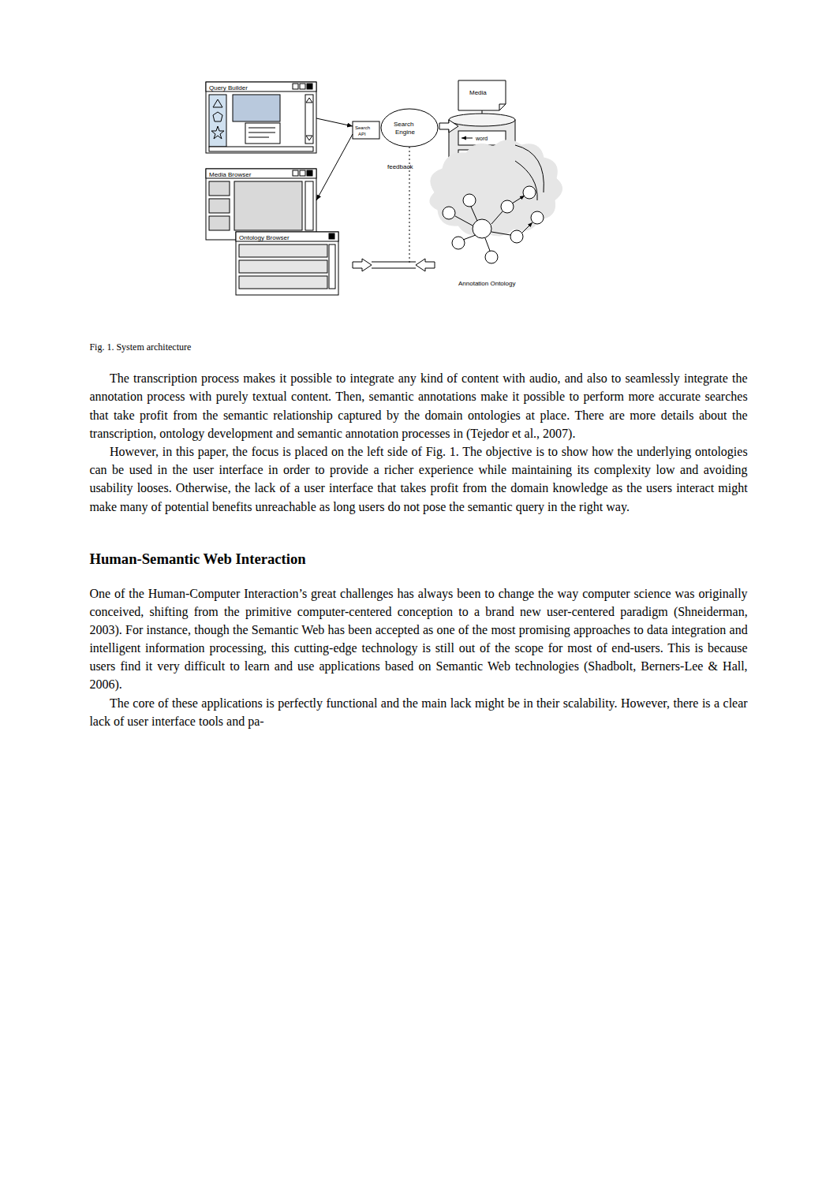Query Builder Media Browser Ontology Browser Search API Search Engine Media word word Annotation Ontology feedback
Fig. 1. System architecture
The transcription process makes it possible to integrate any kind of content with audio, and also to seamlessly integrate the annotation process with purely textual content. Then, semantic annotations make it possible to perform more accurate searches that take profit from the semantic relationship captured by the domain ontologies at place. There are more details about the transcription, ontology development and semantic annotation processes in (Tejedor et al., 2007).
However, in this paper, the focus is placed on the left side of Fig. 1. The objective is to show how the underlying ontologies can be used in the user interface in order to provide a richer experience while maintaining its complexity low and avoiding usability looses. Otherwise, the lack of a user interface that takes profit from the domain knowledge as the users interact might make many of potential benefits unreachable as long users do not pose the semantic query in the right way.
Human-Semantic Web Interaction
One of the Human-Computer Interaction’s great challenges has always been to change the way computer science was originally conceived, shifting from the primitive computer-centered conception to a brand new user-centered paradigm (Shneiderman, 2003). For instance, though the Semantic Web has been accepted as one of the most promising approaches to data integration and intelligent information processing, this cutting-edge technology is still out of the scope for most of end-users. This is because users find it very difficult to learn and use applications based on Semantic Web technologies (Shadbolt, Berners-Lee & Hall, 2006).
The core of these applications is perfectly functional and the main lack might be in their scalability. However, there is a clear lack of user interface tools and pa-